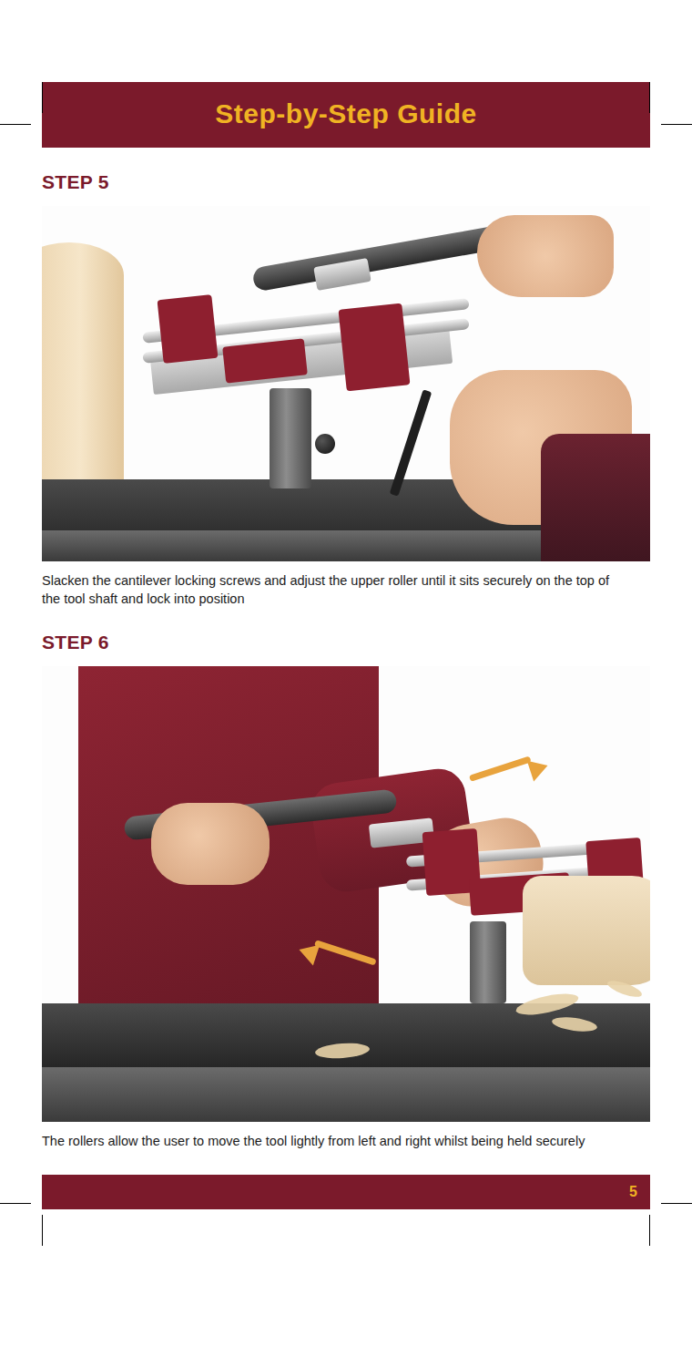Step-by-Step Guide
STEP 5
Slacken the cantilever locking screws and adjust the upper roller until it sits securely on the top of the tool shaft and lock into position
STEP 6
The rollers allow the user to move the tool lightly from left and right whilst being held securely
5